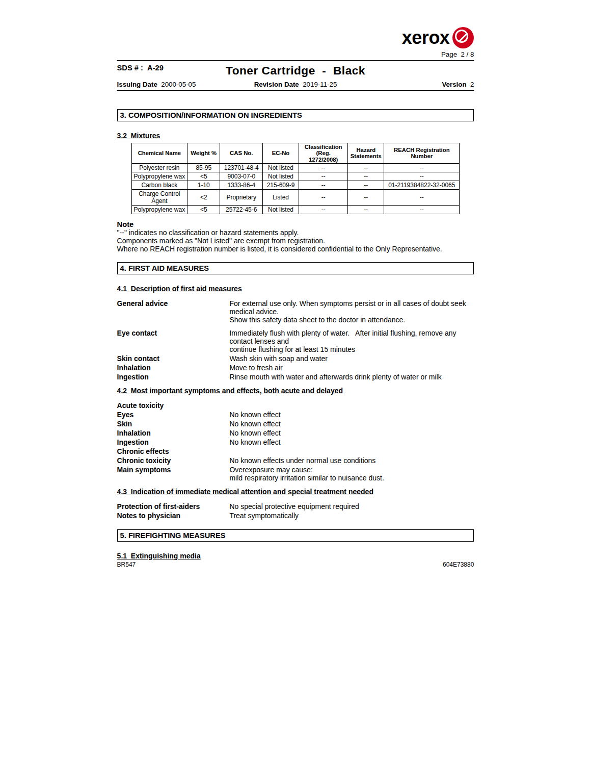xerox
Page 2 / 8
| SDS # : A-29 | Toner Cartridge - Black | |
| Issuing Date 2000-05-05 | Revision Date 2019-11-25 | Version 2 |
3. COMPOSITION/INFORMATION ON INGREDIENTS
3.2 Mixtures
| Chemical Name | Weight % | CAS No. | EC-No | Classification (Reg. 1272/2008) | Hazard Statements | REACH Registration Number |
| --- | --- | --- | --- | --- | --- | --- |
| Polyester resin | 85-95 | 123701-48-4 | Not listed | -- | -- | -- |
| Polypropylene wax | <5 | 9003-07-0 | Not listed | -- | -- | -- |
| Carbon black | 1-10 | 1333-86-4 | 215-609-9 | -- | -- | 01-2119384822-32-0065 |
| Charge Control Agent | <2 | Proprietary | Listed | -- | -- | -- |
| Polypropylene wax | <5 | 25722-45-6 | Not listed | -- | -- | -- |
Note
"--" indicates no classification or hazard statements apply.
Components marked as "Not Listed" are exempt from registration.
Where no REACH registration number is listed, it is considered confidential to the Only Representative.
4. FIRST AID MEASURES
4.1 Description of first aid measures
| General advice | For external use only. When symptoms persist or in all cases of doubt seek medical advice. Show this safety data sheet to the doctor in attendance. |
| Eye contact | Immediately flush with plenty of water. After initial flushing, remove any contact lenses and continue flushing for at least 15 minutes |
| Skin contact | Wash skin with soap and water |
| Inhalation | Move to fresh air |
| Ingestion | Rinse mouth with water and afterwards drink plenty of water or milk |
4.2 Most important symptoms and effects, both acute and delayed
| Acute toxicity |
| Eyes | No known effect |
| Skin | No known effect |
| Inhalation | No known effect |
| Ingestion | No known effect |
| Chronic effects |
| Chronic toxicity | No known effects under normal use conditions |
| Main symptoms | Overexposure may cause: mild respiratory irritation similar to nuisance dust. |
4.3 Indication of immediate medical attention and special treatment needed
| Protection of first-aiders | No special protective equipment required |
| Notes to physician | Treat symptomatically |
5. FIREFIGHTING MEASURES
5.1 Extinguishing media
BR547 604E73880